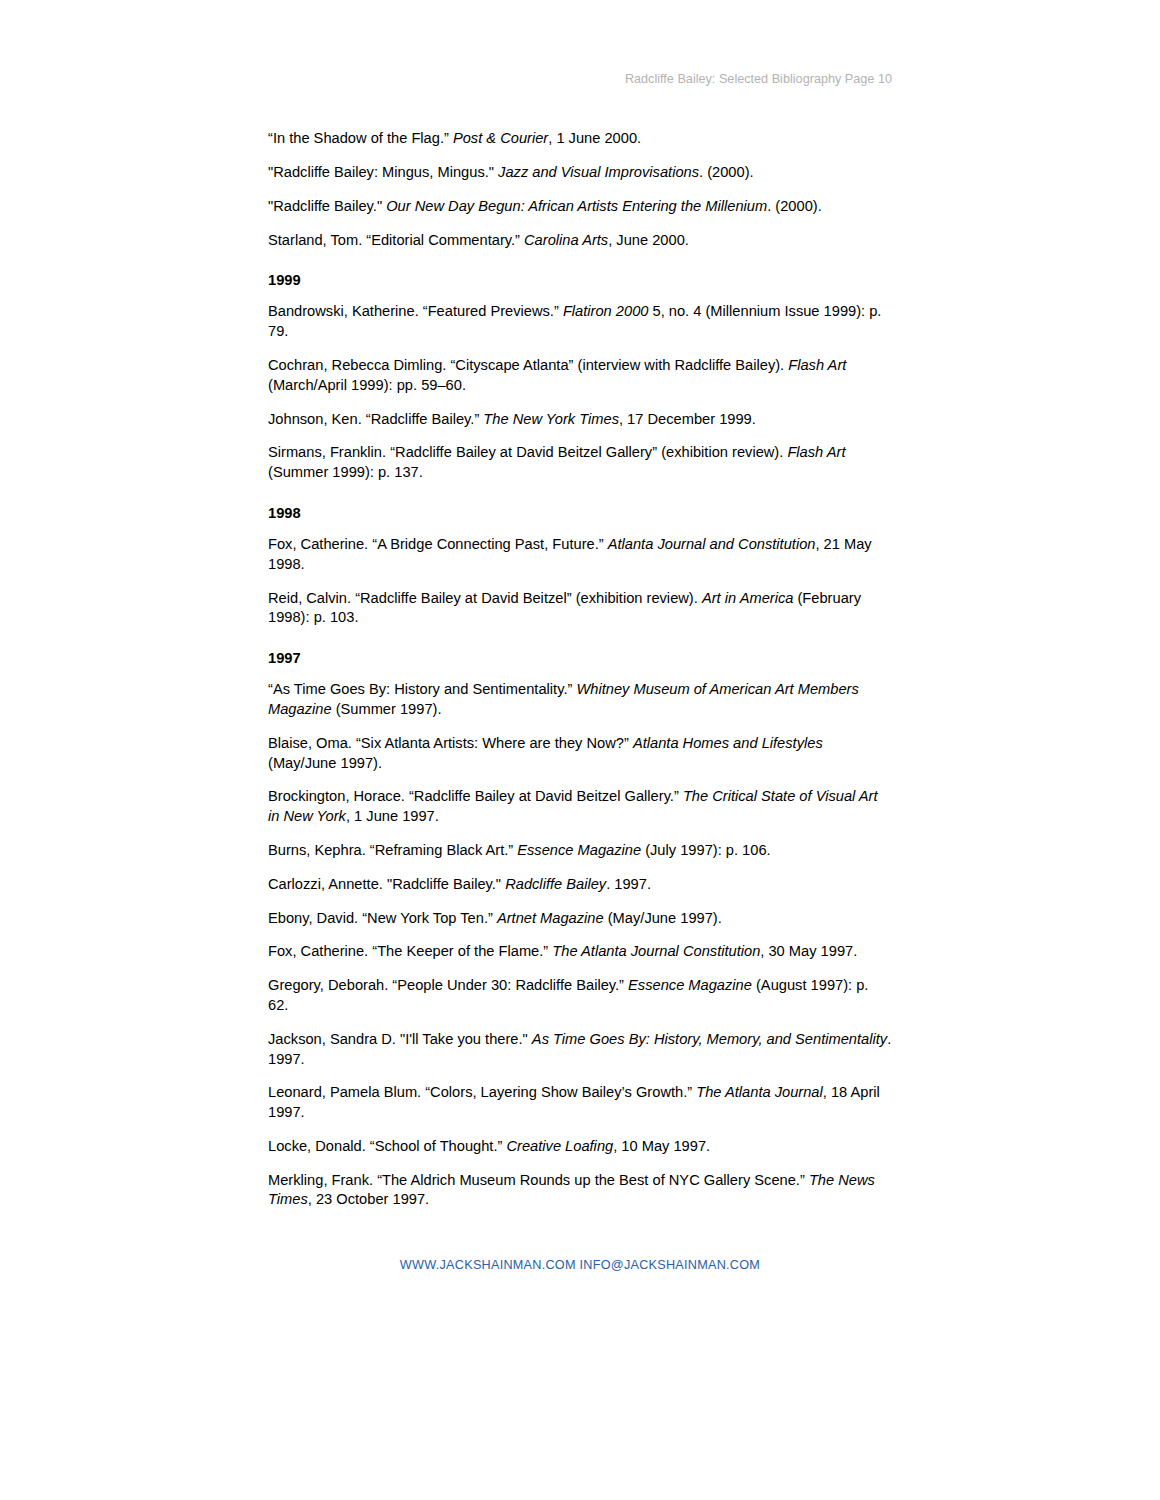Radcliffe Bailey: Selected Bibliography Page 10
“In the Shadow of the Flag.” Post & Courier, 1 June 2000.
"Radcliffe Bailey: Mingus, Mingus." Jazz and Visual Improvisations. (2000).
"Radcliffe Bailey." Our New Day Begun: African Artists Entering the Millenium. (2000).
Starland, Tom. “Editorial Commentary.” Carolina Arts, June 2000.
1999
Bandrowski, Katherine. “Featured Previews.” Flatiron 2000 5, no. 4 (Millennium Issue 1999): p. 79.
Cochran, Rebecca Dimling. “Cityscape Atlanta” (interview with Radcliffe Bailey). Flash Art (March/April 1999): pp. 59–60.
Johnson, Ken. “Radcliffe Bailey.” The New York Times, 17 December 1999.
Sirmans, Franklin. “Radcliffe Bailey at David Beitzel Gallery” (exhibition review). Flash Art (Summer 1999): p. 137.
1998
Fox, Catherine. “A Bridge Connecting Past, Future.” Atlanta Journal and Constitution, 21 May 1998.
Reid, Calvin. “Radcliffe Bailey at David Beitzel” (exhibition review). Art in America (February 1998): p. 103.
1997
“As Time Goes By: History and Sentimentality.” Whitney Museum of American Art Members Magazine (Summer 1997).
Blaise, Oma. “Six Atlanta Artists: Where are they Now?” Atlanta Homes and Lifestyles (May/June 1997).
Brockington, Horace. “Radcliffe Bailey at David Beitzel Gallery.” The Critical State of Visual Art in New York, 1 June 1997.
Burns, Kephra. “Reframing Black Art.” Essence Magazine (July 1997): p. 106.
Carlozzi, Annette. "Radcliffe Bailey." Radcliffe Bailey. 1997.
Ebony, David. “New York Top Ten.” Artnet Magazine (May/June 1997).
Fox, Catherine. “The Keeper of the Flame.” The Atlanta Journal Constitution, 30 May 1997.
Gregory, Deborah. “People Under 30: Radcliffe Bailey.” Essence Magazine (August 1997): p. 62.
Jackson, Sandra D. "I'll Take you there." As Time Goes By: History, Memory, and Sentimentality. 1997.
Leonard, Pamela Blum. “Colors, Layering Show Bailey’s Growth.” The Atlanta Journal, 18 April 1997.
Locke, Donald. “School of Thought.” Creative Loafing, 10 May 1997.
Merkling, Frank. “The Aldrich Museum Rounds up the Best of NYC Gallery Scene.” The News Times, 23 October 1997.
WWW.JACKSHAINMAN.COM INFO@JACKSHAINMAN.COM